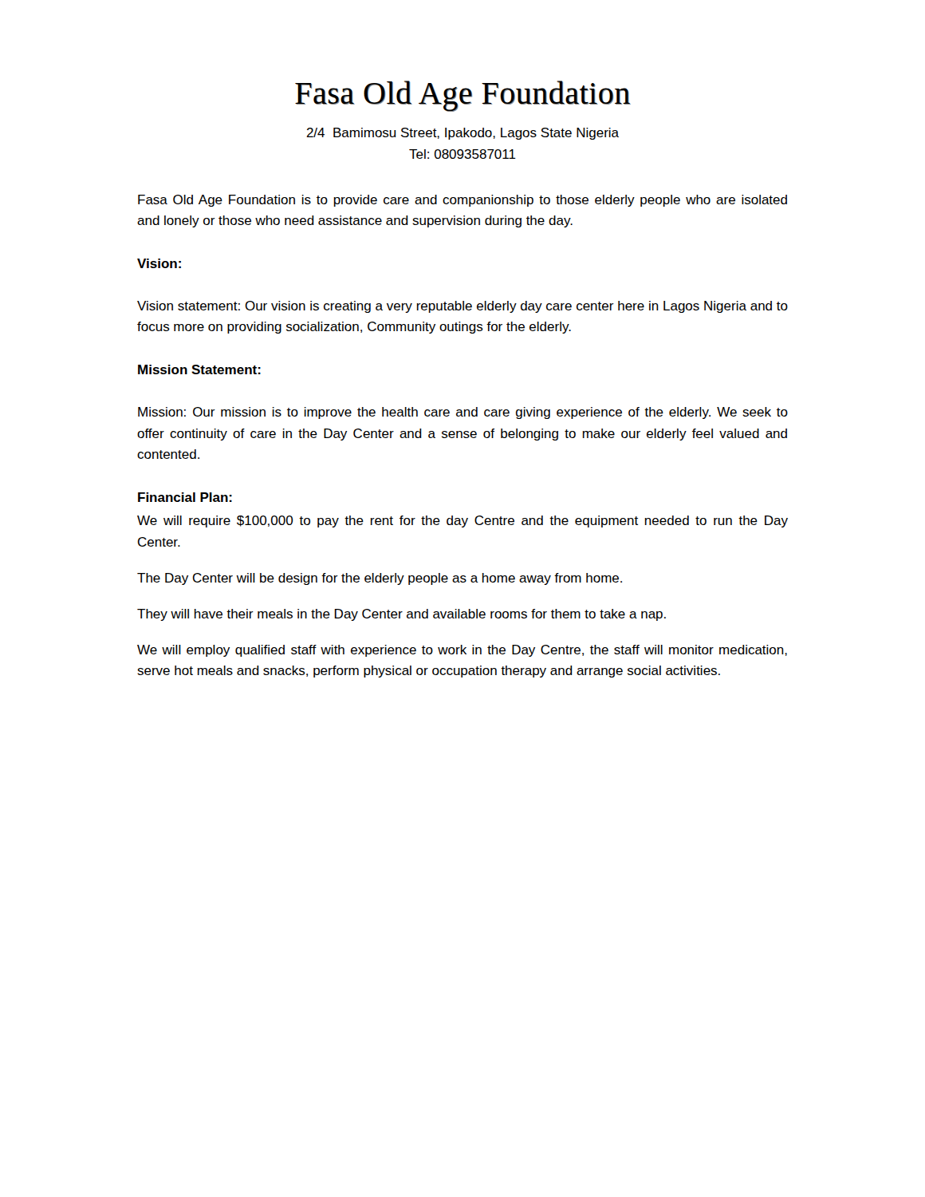Fasa Old Age Foundation
2/4 Bamimosu Street, Ipakodo, Lagos State Nigeria Tel: 08093587011
Fasa Old Age Foundation is to provide care and companionship to those elderly people who are isolated and lonely or those who need assistance and supervision during the day.
Vision:
Vision statement: Our vision is creating a very reputable elderly day care center here in Lagos Nigeria and to focus more on providing socialization, Community outings for the elderly.
Mission Statement:
Mission: Our mission is to improve the health care and care giving experience of the elderly. We seek to offer continuity of care in the Day Center and a sense of belonging to make our elderly feel valued and contented.
Financial Plan:
We will require $100,000 to pay the rent for the day Centre and the equipment needed to run the Day Center.
The Day Center will be design for the elderly people as a home away from home.
They will have their meals in the Day Center and available rooms for them to take a nap.
We will employ qualified staff with experience to work in the Day Centre, the staff will monitor medication, serve hot meals and snacks, perform physical or occupation therapy and arrange social activities.